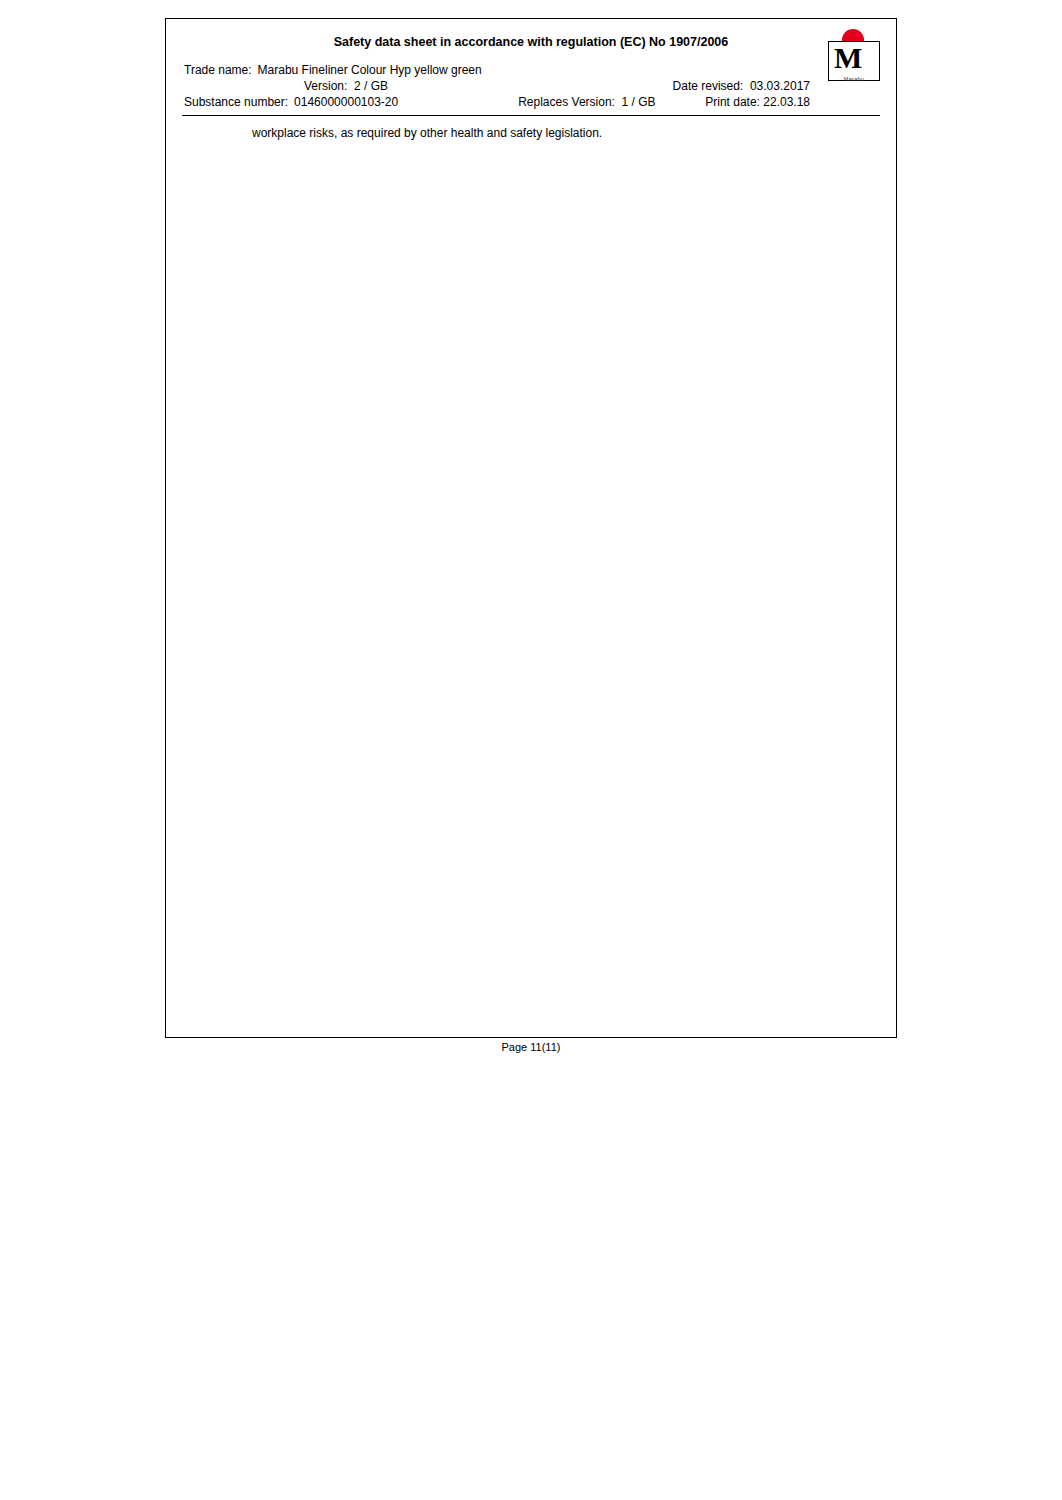M
Marabu
Safety data sheet in accordance with regulation (EC) No 1907/2006
Trade name: Marabu Fineliner Colour Hyp yellow green
Version: 2 / GB Date revised: 03.03.2017
Substance number: 0146000000103-20 Replaces Version: 1 / GB Print date: 22.03.18
workplace risks, as required by other health and safety legislation.
Page 11(11)